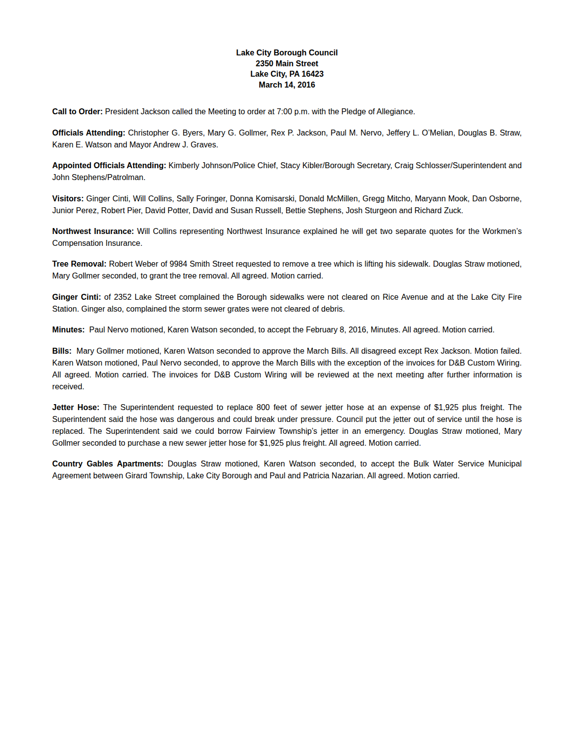Lake City Borough Council
2350 Main Street
Lake City, PA 16423
March 14, 2016
Call to Order: President Jackson called the Meeting to order at 7:00 p.m. with the Pledge of Allegiance.
Officials Attending: Christopher G. Byers, Mary G. Gollmer, Rex P. Jackson, Paul M. Nervo, Jeffery L. O’Melian, Douglas B. Straw, Karen E. Watson and Mayor Andrew J. Graves.
Appointed Officials Attending: Kimberly Johnson/Police Chief, Stacy Kibler/Borough Secretary, Craig Schlosser/Superintendent and John Stephens/Patrolman.
Visitors: Ginger Cinti, Will Collins, Sally Foringer, Donna Komisarski, Donald McMillen, Gregg Mitcho, Maryann Mook, Dan Osborne, Junior Perez, Robert Pier, David Potter, David and Susan Russell, Bettie Stephens, Josh Sturgeon and Richard Zuck.
Northwest Insurance: Will Collins representing Northwest Insurance explained he will get two separate quotes for the Workmen’s Compensation Insurance.
Tree Removal: Robert Weber of 9984 Smith Street requested to remove a tree which is lifting his sidewalk. Douglas Straw motioned, Mary Gollmer seconded, to grant the tree removal. All agreed. Motion carried.
Ginger Cinti: of 2352 Lake Street complained the Borough sidewalks were not cleared on Rice Avenue and at the Lake City Fire Station. Ginger also, complained the storm sewer grates were not cleared of debris.
Minutes: Paul Nervo motioned, Karen Watson seconded, to accept the February 8, 2016, Minutes. All agreed. Motion carried.
Bills: Mary Gollmer motioned, Karen Watson seconded to approve the March Bills. All disagreed except Rex Jackson. Motion failed. Karen Watson motioned, Paul Nervo seconded, to approve the March Bills with the exception of the invoices for D&B Custom Wiring. All agreed. Motion carried. The invoices for D&B Custom Wiring will be reviewed at the next meeting after further information is received.
Jetter Hose: The Superintendent requested to replace 800 feet of sewer jetter hose at an expense of $1,925 plus freight. The Superintendent said the hose was dangerous and could break under pressure. Council put the jetter out of service until the hose is replaced. The Superintendent said we could borrow Fairview Township’s jetter in an emergency. Douglas Straw motioned, Mary Gollmer seconded to purchase a new sewer jetter hose for $1,925 plus freight. All agreed. Motion carried.
Country Gables Apartments: Douglas Straw motioned, Karen Watson seconded, to accept the Bulk Water Service Municipal Agreement between Girard Township, Lake City Borough and Paul and Patricia Nazarian. All agreed. Motion carried.